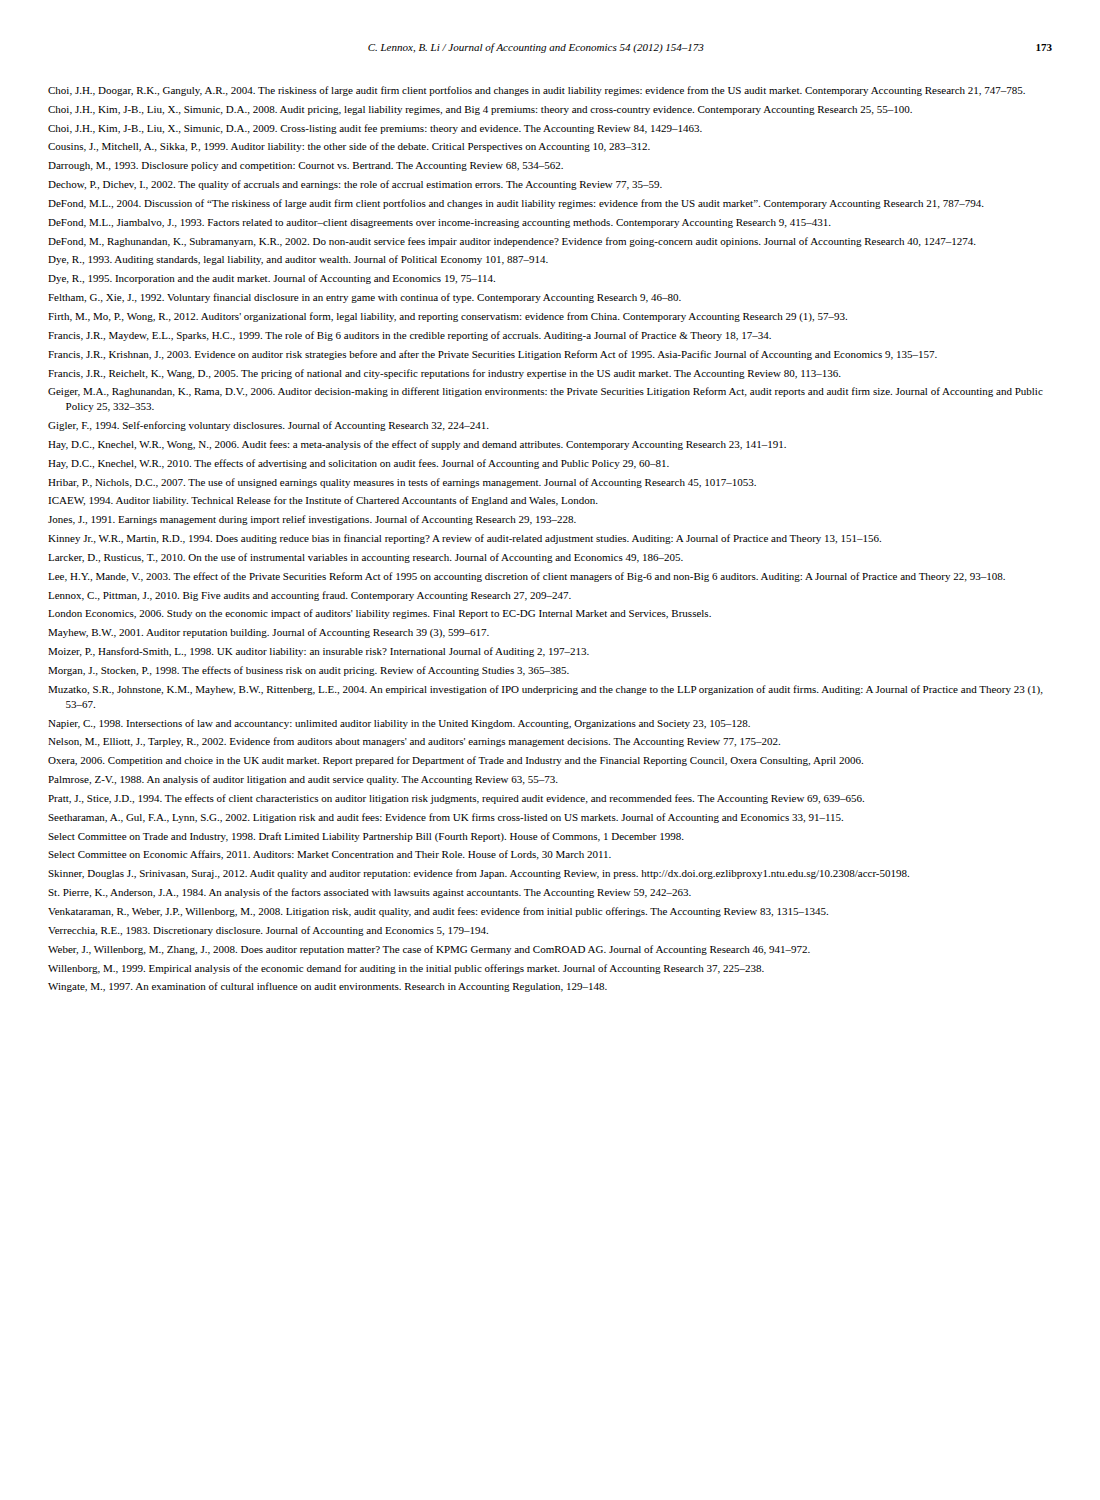C. Lennox, B. Li / Journal of Accounting and Economics 54 (2012) 154–173
173
Choi, J.H., Doogar, R.K., Ganguly, A.R., 2004. The riskiness of large audit firm client portfolios and changes in audit liability regimes: evidence from the US audit market. Contemporary Accounting Research 21, 747–785.
Choi, J.H., Kim, J-B., Liu, X., Simunic, D.A., 2008. Audit pricing, legal liability regimes, and Big 4 premiums: theory and cross-country evidence. Contemporary Accounting Research 25, 55–100.
Choi, J.H., Kim, J-B., Liu, X., Simunic, D.A., 2009. Cross-listing audit fee premiums: theory and evidence. The Accounting Review 84, 1429–1463.
Cousins, J., Mitchell, A., Sikka, P., 1999. Auditor liability: the other side of the debate. Critical Perspectives on Accounting 10, 283–312.
Darrough, M., 1993. Disclosure policy and competition: Cournot vs. Bertrand. The Accounting Review 68, 534–562.
Dechow, P., Dichev, I., 2002. The quality of accruals and earnings: the role of accrual estimation errors. The Accounting Review 77, 35–59.
DeFond, M.L., 2004. Discussion of “The riskiness of large audit firm client portfolios and changes in audit liability regimes: evidence from the US audit market”. Contemporary Accounting Research 21, 787–794.
DeFond, M.L., Jiambalvo, J., 1993. Factors related to auditor–client disagreements over income-increasing accounting methods. Contemporary Accounting Research 9, 415–431.
DeFond, M., Raghunandan, K., Subramanyarn, K.R., 2002. Do non-audit service fees impair auditor independence? Evidence from going-concern audit opinions. Journal of Accounting Research 40, 1247–1274.
Dye, R., 1993. Auditing standards, legal liability, and auditor wealth. Journal of Political Economy 101, 887–914.
Dye, R., 1995. Incorporation and the audit market. Journal of Accounting and Economics 19, 75–114.
Feltham, G., Xie, J., 1992. Voluntary financial disclosure in an entry game with continua of type. Contemporary Accounting Research 9, 46–80.
Firth, M., Mo, P., Wong, R., 2012. Auditors' organizational form, legal liability, and reporting conservatism: evidence from China. Contemporary Accounting Research 29 (1), 57–93.
Francis, J.R., Maydew, E.L., Sparks, H.C., 1999. The role of Big 6 auditors in the credible reporting of accruals. Auditing-a Journal of Practice & Theory 18, 17–34.
Francis, J.R., Krishnan, J., 2003. Evidence on auditor risk strategies before and after the Private Securities Litigation Reform Act of 1995. Asia-Pacific Journal of Accounting and Economics 9, 135–157.
Francis, J.R., Reichelt, K., Wang, D., 2005. The pricing of national and city-specific reputations for industry expertise in the US audit market. The Accounting Review 80, 113–136.
Geiger, M.A., Raghunandan, K., Rama, D.V., 2006. Auditor decision-making in different litigation environments: the Private Securities Litigation Reform Act, audit reports and audit firm size. Journal of Accounting and Public Policy 25, 332–353.
Gigler, F., 1994. Self-enforcing voluntary disclosures. Journal of Accounting Research 32, 224–241.
Hay, D.C., Knechel, W.R., Wong, N., 2006. Audit fees: a meta-analysis of the effect of supply and demand attributes. Contemporary Accounting Research 23, 141–191.
Hay, D.C., Knechel, W.R., 2010. The effects of advertising and solicitation on audit fees. Journal of Accounting and Public Policy 29, 60–81.
Hribar, P., Nichols, D.C., 2007. The use of unsigned earnings quality measures in tests of earnings management. Journal of Accounting Research 45, 1017–1053.
ICAEW, 1994. Auditor liability. Technical Release for the Institute of Chartered Accountants of England and Wales, London.
Jones, J., 1991. Earnings management during import relief investigations. Journal of Accounting Research 29, 193–228.
Kinney Jr., W.R., Martin, R.D., 1994. Does auditing reduce bias in financial reporting? A review of audit-related adjustment studies. Auditing: A Journal of Practice and Theory 13, 151–156.
Larcker, D., Rusticus, T., 2010. On the use of instrumental variables in accounting research. Journal of Accounting and Economics 49, 186–205.
Lee, H.Y., Mande, V., 2003. The effect of the Private Securities Reform Act of 1995 on accounting discretion of client managers of Big-6 and non-Big 6 auditors. Auditing: A Journal of Practice and Theory 22, 93–108.
Lennox, C., Pittman, J., 2010. Big Five audits and accounting fraud. Contemporary Accounting Research 27, 209–247.
London Economics, 2006. Study on the economic impact of auditors' liability regimes. Final Report to EC-DG Internal Market and Services, Brussels.
Mayhew, B.W., 2001. Auditor reputation building. Journal of Accounting Research 39 (3), 599–617.
Moizer, P., Hansford-Smith, L., 1998. UK auditor liability: an insurable risk? International Journal of Auditing 2, 197–213.
Morgan, J., Stocken, P., 1998. The effects of business risk on audit pricing. Review of Accounting Studies 3, 365–385.
Muzatko, S.R., Johnstone, K.M., Mayhew, B.W., Rittenberg, L.E., 2004. An empirical investigation of IPO underpricing and the change to the LLP organization of audit firms. Auditing: A Journal of Practice and Theory 23 (1), 53–67.
Napier, C., 1998. Intersections of law and accountancy: unlimited auditor liability in the United Kingdom. Accounting, Organizations and Society 23, 105–128.
Nelson, M., Elliott, J., Tarpley, R., 2002. Evidence from auditors about managers' and auditors' earnings management decisions. The Accounting Review 77, 175–202.
Oxera, 2006. Competition and choice in the UK audit market. Report prepared for Department of Trade and Industry and the Financial Reporting Council, Oxera Consulting, April 2006.
Palmrose, Z-V., 1988. An analysis of auditor litigation and audit service quality. The Accounting Review 63, 55–73.
Pratt, J., Stice, J.D., 1994. The effects of client characteristics on auditor litigation risk judgments, required audit evidence, and recommended fees. The Accounting Review 69, 639–656.
Seetharaman, A., Gul, F.A., Lynn, S.G., 2002. Litigation risk and audit fees: Evidence from UK firms cross-listed on US markets. Journal of Accounting and Economics 33, 91–115.
Select Committee on Trade and Industry, 1998. Draft Limited Liability Partnership Bill (Fourth Report). House of Commons, 1 December 1998.
Select Committee on Economic Affairs, 2011. Auditors: Market Concentration and Their Role. House of Lords, 30 March 2011.
Skinner, Douglas J., Srinivasan, Suraj., 2012. Audit quality and auditor reputation: evidence from Japan. Accounting Review, in press. http://dx.doi.org.ezlibproxy1.ntu.edu.sg/10.2308/accr-50198.
St. Pierre, K., Anderson, J.A., 1984. An analysis of the factors associated with lawsuits against accountants. The Accounting Review 59, 242–263.
Venkataraman, R., Weber, J.P., Willenborg, M., 2008. Litigation risk, audit quality, and audit fees: evidence from initial public offerings. The Accounting Review 83, 1315–1345.
Verrecchia, R.E., 1983. Discretionary disclosure. Journal of Accounting and Economics 5, 179–194.
Weber, J., Willenborg, M., Zhang, J., 2008. Does auditor reputation matter? The case of KPMG Germany and ComROAD AG. Journal of Accounting Research 46, 941–972.
Willenborg, M., 1999. Empirical analysis of the economic demand for auditing in the initial public offerings market. Journal of Accounting Research 37, 225–238.
Wingate, M., 1997. An examination of cultural influence on audit environments. Research in Accounting Regulation, 129–148.